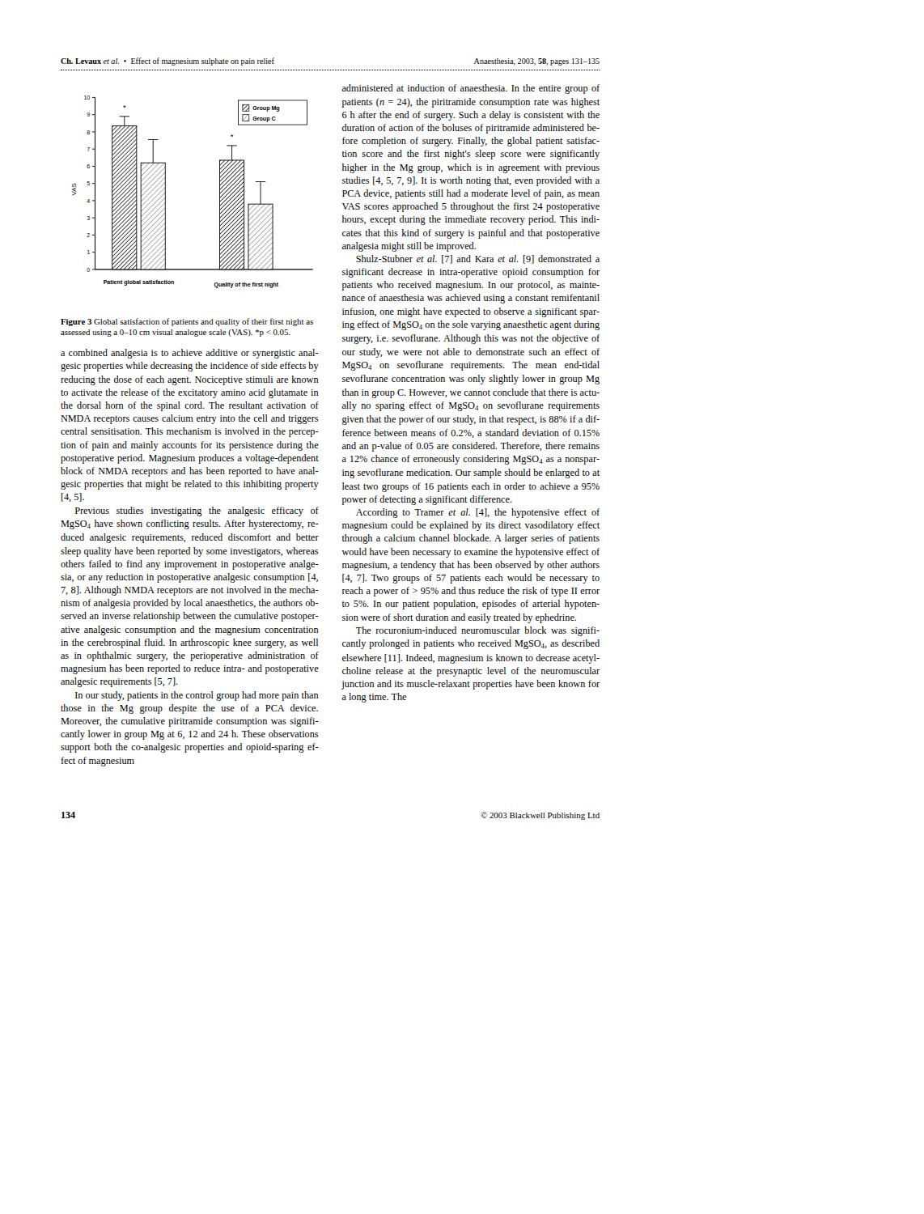Ch. Levaux et al. • Effect of magnesium sulphate on pain relief
Anaesthesia, 2003, 58, pages 131–135
0 1 2 3 4 5 6 7 8 9 10 VAS Group Mg Group C * * Patient global satisfaction Quality of the first night
Figure 3 Global satisfaction of patients and quality of their first night as assessed using a 0–10 cm visual analogue scale (VAS). *p < 0.05.
a combined analgesia is to achieve additive or synergistic analgesic properties while decreasing the incidence of side effects by reducing the dose of each agent. Nociceptive stimuli are known to activate the release of the excitatory amino acid glutamate in the dorsal horn of the spinal cord. The resultant activation of NMDA receptors causes calcium entry into the cell and triggers central sensitisation. This mechanism is involved in the perception of pain and mainly accounts for its persistence during the postoperative period. Magnesium produces a voltage-dependent block of NMDA receptors and has been reported to have analgesic properties that might be related to this inhibiting property [4, 5].
Previous studies investigating the analgesic efficacy of MgSO4 have shown conflicting results. After hysterectomy, reduced analgesic requirements, reduced discomfort and better sleep quality have been reported by some investigators, whereas others failed to find any improvement in postoperative analgesia, or any reduction in postoperative analgesic consumption [4, 7, 8]. Although NMDA receptors are not involved in the mechanism of analgesia provided by local anaesthetics, the authors observed an inverse relationship between the cumulative postoperative analgesic consumption and the magnesium concentration in the cerebrospinal fluid. In arthroscopic knee surgery, as well as in ophthalmic surgery, the perioperative administration of magnesium has been reported to reduce intra- and postoperative analgesic requirements [5, 7].
In our study, patients in the control group had more pain than those in the Mg group despite the use of a PCA device. Moreover, the cumulative piritramide consumption was significantly lower in group Mg at 6, 12 and 24 h. These observations support both the co-analgesic properties and opioid-sparing effect of magnesium
administered at induction of anaesthesia. In the entire group of patients (n = 24), the piritramide consumption rate was highest 6 h after the end of surgery. Such a delay is consistent with the duration of action of the boluses of piritramide administered before completion of surgery. Finally, the global patient satisfaction score and the first night's sleep score were significantly higher in the Mg group, which is in agreement with previous studies [4, 5, 7, 9]. It is worth noting that, even provided with a PCA device, patients still had a moderate level of pain, as mean VAS scores approached 5 throughout the first 24 postoperative hours, except during the immediate recovery period. This indicates that this kind of surgery is painful and that postoperative analgesia might still be improved.
Shulz-Stubner et al. [7] and Kara et al. [9] demonstrated a significant decrease in intra-operative opioid consumption for patients who received magnesium. In our protocol, as maintenance of anaesthesia was achieved using a constant remifentanil infusion, one might have expected to observe a significant sparing effect of MgSO4 on the sole varying anaesthetic agent during surgery, i.e. sevoflurane. Although this was not the objective of our study, we were not able to demonstrate such an effect of MgSO4 on sevoflurane requirements. The mean end-tidal sevoflurane concentration was only slightly lower in group Mg than in group C. However, we cannot conclude that there is actually no sparing effect of MgSO4 on sevoflurane requirements given that the power of our study, in that respect, is 88% if a difference between means of 0.2%, a standard deviation of 0.15% and an p-value of 0.05 are considered. Therefore, there remains a 12% chance of erroneously considering MgSO4 as a nonsparing sevoflurane medication. Our sample should be enlarged to at least two groups of 16 patients each in order to achieve a 95% power of detecting a significant difference.
According to Tramer et al. [4], the hypotensive effect of magnesium could be explained by its direct vasodilatory effect through a calcium channel blockade. A larger series of patients would have been necessary to examine the hypotensive effect of magnesium, a tendency that has been observed by other authors [4, 7]. Two groups of 57 patients each would be necessary to reach a power of > 95% and thus reduce the risk of type II error to 5%. In our patient population, episodes of arterial hypotension were of short duration and easily treated by ephedrine.
The rocuronium-induced neuromuscular block was significantly prolonged in patients who received MgSO4, as described elsewhere [11]. Indeed, magnesium is known to decrease acetylcholine release at the presynaptic level of the neuromuscular junction and its muscle-relaxant properties have been known for a long time. The
134
© 2003 Blackwell Publishing Ltd